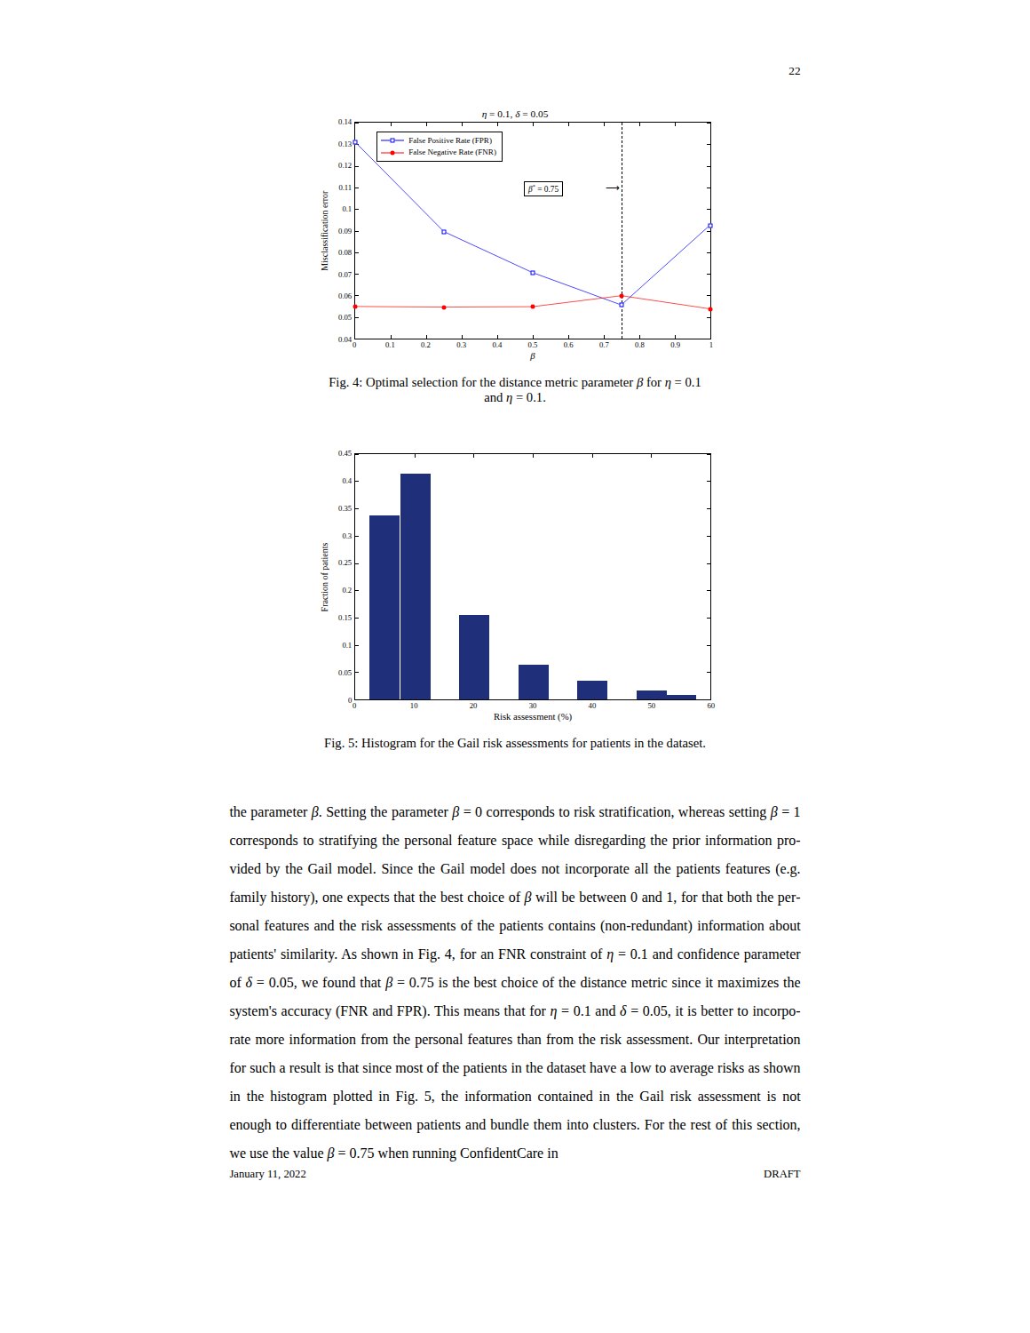22
η = 0.1, δ = 0.05
Misclassification error
0.14 0.13 0.12 0.11 0.1 0.09 0.08 0.07 0.06 0.05 0.04
β* = 0.75
⟶
False Positive Rate (FPR)
False Negative Rate (FNR)
0 0.1 0.2 0.3 0.4 0.5 0.6 0.7 0.8 0.9 1
β
Fig. 4: Optimal selection for the distance metric parameter β for η = 0.1 and η = 0.1.
Fraction of patients
0.45 0.4 0.35 0.3 0.25 0.2 0.15 0.1 0.05 0
0 10 20 30 40 50 60
Risk assessment (%)
Fig. 5: Histogram for the Gail risk assessments for patients in the dataset.
the parameter β. Setting the parameter β = 0 corresponds to risk stratification, whereas setting β = 1 corresponds to stratifying the personal feature space while disregarding the prior information provided by the Gail model. Since the Gail model does not incorporate all the patients features (e.g. family history), one expects that the best choice of β will be between 0 and 1, for that both the personal features and the risk assessments of the patients contains (non-redundant) information about patients' similarity. As shown in Fig. 4, for an FNR constraint of η = 0.1 and confidence parameter of δ = 0.05, we found that β = 0.75 is the best choice of the distance metric since it maximizes the system's accuracy (FNR and FPR). This means that for η = 0.1 and δ = 0.05, it is better to incorporate more information from the personal features than from the risk assessment. Our interpretation for such a result is that since most of the patients in the dataset have a low to average risks as shown in the histogram plotted in Fig. 5, the information contained in the Gail risk assessment is not enough to differentiate between patients and bundle them into clusters. For the rest of this section, we use the value β = 0.75 when running ConfidentCare in
January 11, 2022 DRAFT